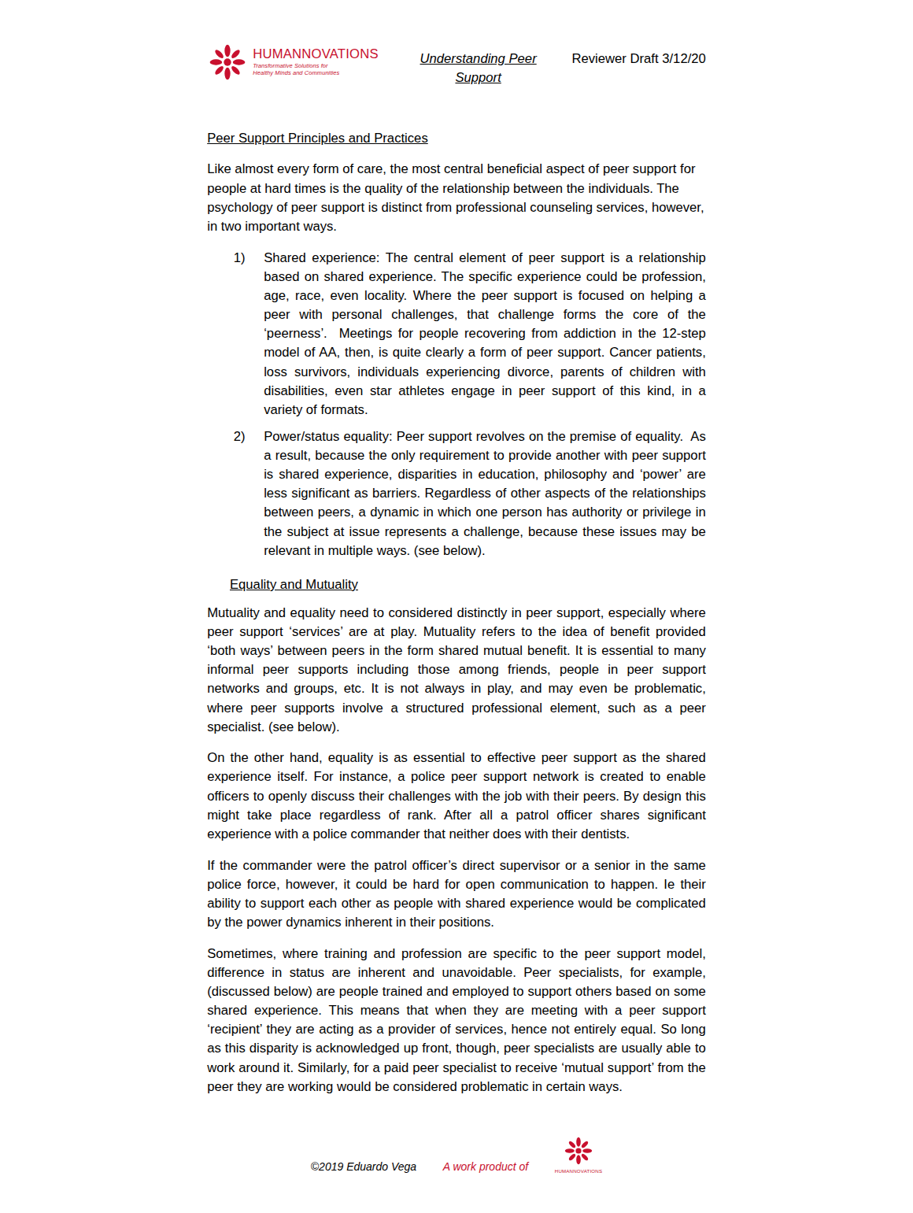HUMANNOVATIONS
Transformative Solutions for
Healthy Minds and Communities
Understanding Peer Support
Reviewer Draft 3/12/20
Peer Support Principles and Practices
Like almost every form of care, the most central beneficial aspect of peer support for people at hard times is the quality of the relationship between the individuals. The psychology of peer support is distinct from professional counseling services, however, in two important ways.
Shared experience: The central element of peer support is a relationship based on shared experience. The specific experience could be profession, age, race, even locality. Where the peer support is focused on helping a peer with personal challenges, that challenge forms the core of the ‘peerness’. Meetings for people recovering from addiction in the 12-step model of AA, then, is quite clearly a form of peer support. Cancer patients, loss survivors, individuals experiencing divorce, parents of children with disabilities, even star athletes engage in peer support of this kind, in a variety of formats.
Power/status equality: Peer support revolves on the premise of equality. As a result, because the only requirement to provide another with peer support is shared experience, disparities in education, philosophy and ‘power’ are less significant as barriers. Regardless of other aspects of the relationships between peers, a dynamic in which one person has authority or privilege in the subject at issue represents a challenge, because these issues may be relevant in multiple ways. (see below).
Equality and Mutuality
Mutuality and equality need to considered distinctly in peer support, especially where peer support ‘services’ are at play. Mutuality refers to the idea of benefit provided ‘both ways’ between peers in the form shared mutual benefit. It is essential to many informal peer supports including those among friends, people in peer support networks and groups, etc. It is not always in play, and may even be problematic, where peer supports involve a structured professional element, such as a peer specialist. (see below).
On the other hand, equality is as essential to effective peer support as the shared experience itself. For instance, a police peer support network is created to enable officers to openly discuss their challenges with the job with their peers. By design this might take place regardless of rank. After all a patrol officer shares significant experience with a police commander that neither does with their dentists.
If the commander were the patrol officer’s direct supervisor or a senior in the same police force, however, it could be hard for open communication to happen. Ie their ability to support each other as people with shared experience would be complicated by the power dynamics inherent in their positions.
Sometimes, where training and profession are specific to the peer support model, difference in status are inherent and unavoidable. Peer specialists, for example, (discussed below) are people trained and employed to support others based on some shared experience. This means that when they are meeting with a peer support ‘recipient’ they are acting as a provider of services, hence not entirely equal. So long as this disparity is acknowledged up front, though, peer specialists are usually able to work around it. Similarly, for a paid peer specialist to receive ‘mutual support’ from the peer they are working would be considered problematic in certain ways.
©2019 Eduardo Vega A work product of HUMANNOVATIONS